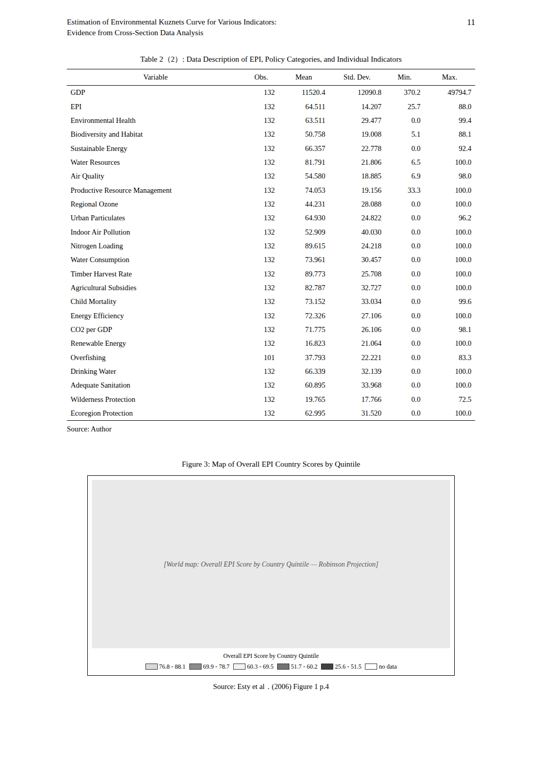Estimation of Environmental Kuznets Curve for Various Indicators:
Evidence from Cross-Section Data Analysis
11
Table 2（2）: Data Description of EPI, Policy Categories, and Individual Indicators
| Variable | Obs. | Mean | Std. Dev. | Min. | Max. |
| --- | --- | --- | --- | --- | --- |
| GDP | 132 | 11520.4 | 12090.8 | 370.2 | 49794.7 |
| EPI | 132 | 64.511 | 14.207 | 25.7 | 88.0 |
| Environmental Health | 132 | 63.511 | 29.477 | 0.0 | 99.4 |
| Biodiversity and Habitat | 132 | 50.758 | 19.008 | 5.1 | 88.1 |
| Sustainable Energy | 132 | 66.357 | 22.778 | 0.0 | 92.4 |
| Water Resources | 132 | 81.791 | 21.806 | 6.5 | 100.0 |
| Air Quality | 132 | 54.580 | 18.885 | 6.9 | 98.0 |
| Productive Resource Management | 132 | 74.053 | 19.156 | 33.3 | 100.0 |
| Regional Ozone | 132 | 44.231 | 28.088 | 0.0 | 100.0 |
| Urban Particulates | 132 | 64.930 | 24.822 | 0.0 | 96.2 |
| Indoor Air Pollution | 132 | 52.909 | 40.030 | 0.0 | 100.0 |
| Nitrogen Loading | 132 | 89.615 | 24.218 | 0.0 | 100.0 |
| Water Consumption | 132 | 73.961 | 30.457 | 0.0 | 100.0 |
| Timber Harvest Rate | 132 | 89.773 | 25.708 | 0.0 | 100.0 |
| Agricultural Subsidies | 132 | 82.787 | 32.727 | 0.0 | 100.0 |
| Child Mortality | 132 | 73.152 | 33.034 | 0.0 | 99.6 |
| Energy Efficiency | 132 | 72.326 | 27.106 | 0.0 | 100.0 |
| CO2 per GDP | 132 | 71.775 | 26.106 | 0.0 | 98.1 |
| Renewable Energy | 132 | 16.823 | 21.064 | 0.0 | 100.0 |
| Overfishing | 101 | 37.793 | 22.221 | 0.0 | 83.3 |
| Drinking Water | 132 | 66.339 | 32.139 | 0.0 | 100.0 |
| Adequate Sanitation | 132 | 60.895 | 33.968 | 0.0 | 100.0 |
| Wilderness Protection | 132 | 19.765 | 17.766 | 0.0 | 72.5 |
| Ecoregion Protection | 132 | 62.995 | 31.520 | 0.0 | 100.0 |
Source: Author
Figure 3: Map of Overall EPI Country Scores by Quintile
[World map: Overall EPI Score by Country Quintile — Robinson Projection]
Overall EPI Score by Country Quintile
76.8 - 88.1
69.9 - 78.7
60.3 - 69.5
51.7 - 60.2
25.6 - 51.5
no data
Source: Esty et al．(2006) Figure 1 p.4